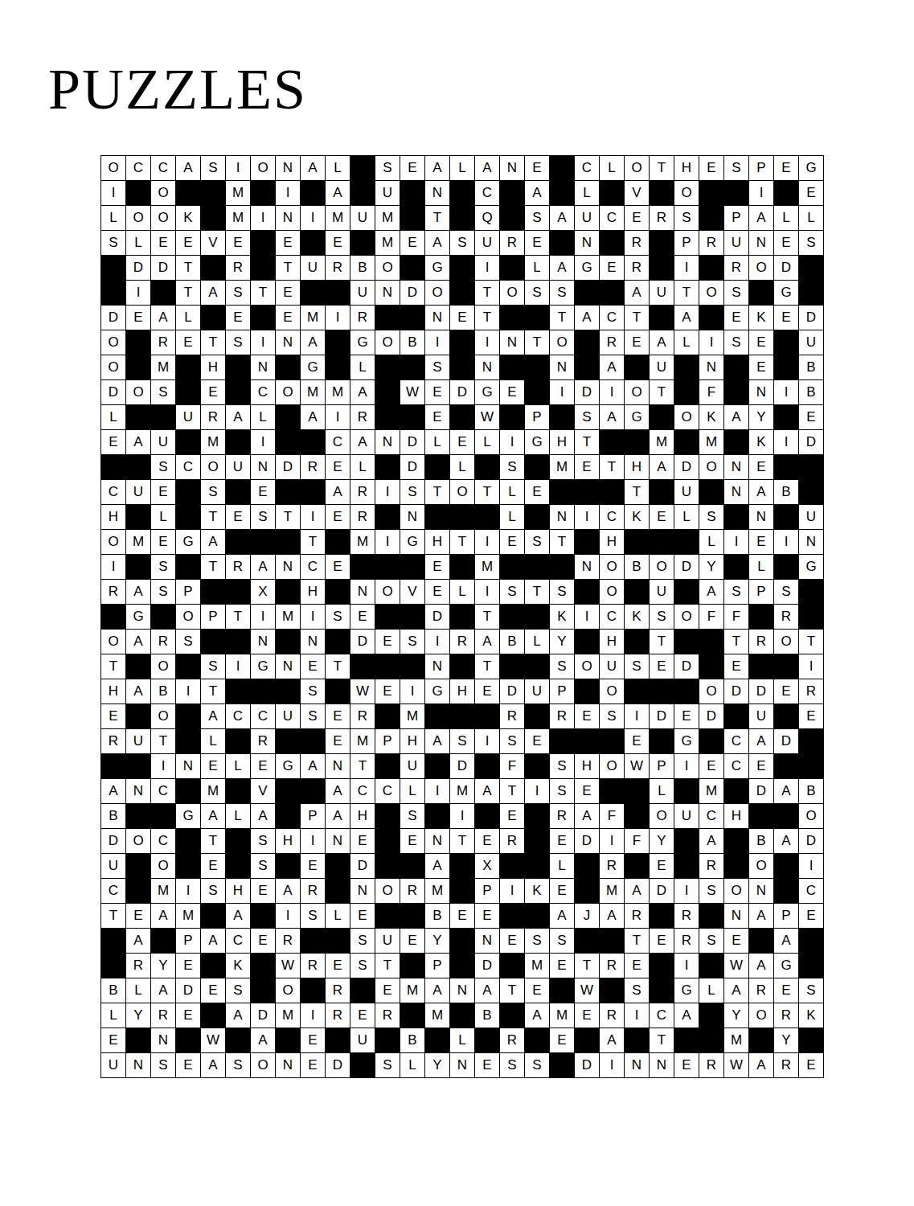PUZZLES
| O | C | C | A | S | I | O | N | A | L | | S | E | A | L | A | N | E | | C | L | O | T | H | E | S | P | E | G |
| I | | O | | | M | | I | | A | | U | | N | | C | | A | | L | | V | | O | | | I | | E |
| L | O | O | K | | M | I | N | I | M | U | M | | T | | Q | | S | A | U | C | E | R | S | | P | A | L | L |
| S | L | E | E | V | E | | E | | E | | M | E | A | S | U | R | E | | N | | R | | P | R | U | N | E | S |
| | D | D | T | | R | | T | U | R | B | O | | G | | I | | L | A | G | E | R | | I | | R | O | D | |
| | I | | T | A | S | T | E | | | U | N | D | O | | T | O | S | S | | | A | U | T | O | S | | G | |
| D | E | A | L | | E | | E | M | I | R | | | N | E | T | | | T | A | C | T | | A | | E | K | E | D |
| O | | R | E | T | S | I | N | A | | G | O | B | I | | I | N | T | O | | R | E | A | L | I | S | E | | U |
| O | | M | | H | | N | | G | | L | | | S | | N | | | N | | A | | U | | N | | E | | B |
| D | O | S | | E | | C | O | M | M | A | | W | E | D | G | E | | I | D | I | O | T | | F | | N | I | B |
| L | | | U | R | A | L | | A | I | R | | | E | | W | | P | | S | A | G | | O | K | A | Y | | E |
| E | A | U | | M | | I | | | C | A | N | D | L | E | L | I | G | H | T | | | M | | M | | K | I | D |
| | | S | C | O | U | N | D | R | E | L | | D | | L | | S | | M | E | T | H | A | D | O | N | E | | |
| C | U | E | | S | | E | | | A | R | I | S | T | O | T | L | E | | | | T | | U | | N | A | B | |
| H | | L | | T | E | S | T | I | E | R | | N | | | | L | | N | I | C | K | E | L | S | | N | | U |
| O | M | E | G | A | | | | T | | M | I | G | H | T | I | E | S | T | | H | | | | L | I | E | I | N |
| I | | S | | T | R | A | N | C | E | | | | E | | M | | | | N | O | B | O | D | Y | | L | | G |
| R | A | S | P | | | X | | H | | N | O | V | E | L | I | S | T | S | | O | | U | | A | S | P | S | |
| | G | | O | P | T | I | M | I | S | E | | | D | | T | | | K | I | C | K | S | O | F | F | | R | |
| O | A | R | S | | | N | | N | | D | E | S | I | R | A | B | L | Y | | H | | T | | | T | R | O | T |
| T | | O | | S | I | G | N | E | T | | | | N | | T | | | S | O | U | S | E | D | | E | | | I |
| H | A | B | I | T | | | | S | | W | E | I | G | H | E | D | U | P | | O | | | | O | D | D | E | R |
| E | | O | | A | C | C | U | S | E | R | | M | | | | R | | R | E | S | I | D | E | D | | U | | E |
| R | U | T | | L | | R | | | E | M | P | H | A | S | I | S | E | | | | E | | G | | C | A | D | |
| | | I | N | E | L | E | G | A | N | T | | U | | D | | F | | S | H | O | W | P | I | E | C | E | | |
| A | N | C | | M | | V | | | A | C | C | L | I | M | A | T | I | S | E | | | L | | M | | D | A | B |
| B | | | G | A | L | A | | P | A | H | | S | | I | | E | | R | A | F | | O | U | C | H | | | O |
| D | O | C | | T | | S | H | I | N | E | | E | N | T | E | R | | E | D | I | F | Y | | A | | B | A | D |
| U | | O | | E | | S | | E | | D | | | A | | X | | | L | | R | | E | | R | | O | | I |
| C | | M | I | S | H | E | A | R | | N | O | R | M | | P | I | K | E | | M | A | D | I | S | O | N | | C |
| T | E | A | M | | A | | I | S | L | E | | | B | E | E | | | A | J | A | R | | R | | N | A | P | E |
| | A | | P | A | C | E | R | | | S | U | E | Y | | N | E | S | S | | | T | E | R | S | E | | A | |
| | R | Y | E | | K | | W | R | E | S | T | | P | | D | | M | E | T | R | E | | I | | W | A | G | |
| B | L | A | D | E | S | | O | | R | | E | M | A | N | A | T | E | | W | | S | | G | L | A | R | E | S |
| L | Y | R | E | | A | D | M | I | R | E | R | | M | | B | | A | M | E | R | I | C | A | | Y | O | R | K |
| E | | N | | W | | A | | E | | U | | B | | L | | R | | E | | A | | T | | | M | | Y | |
| U | N | S | E | A | S | O | N | E | D | | S | L | Y | N | E | S | S | | D | I | N | N | E | R | W | A | R | E |